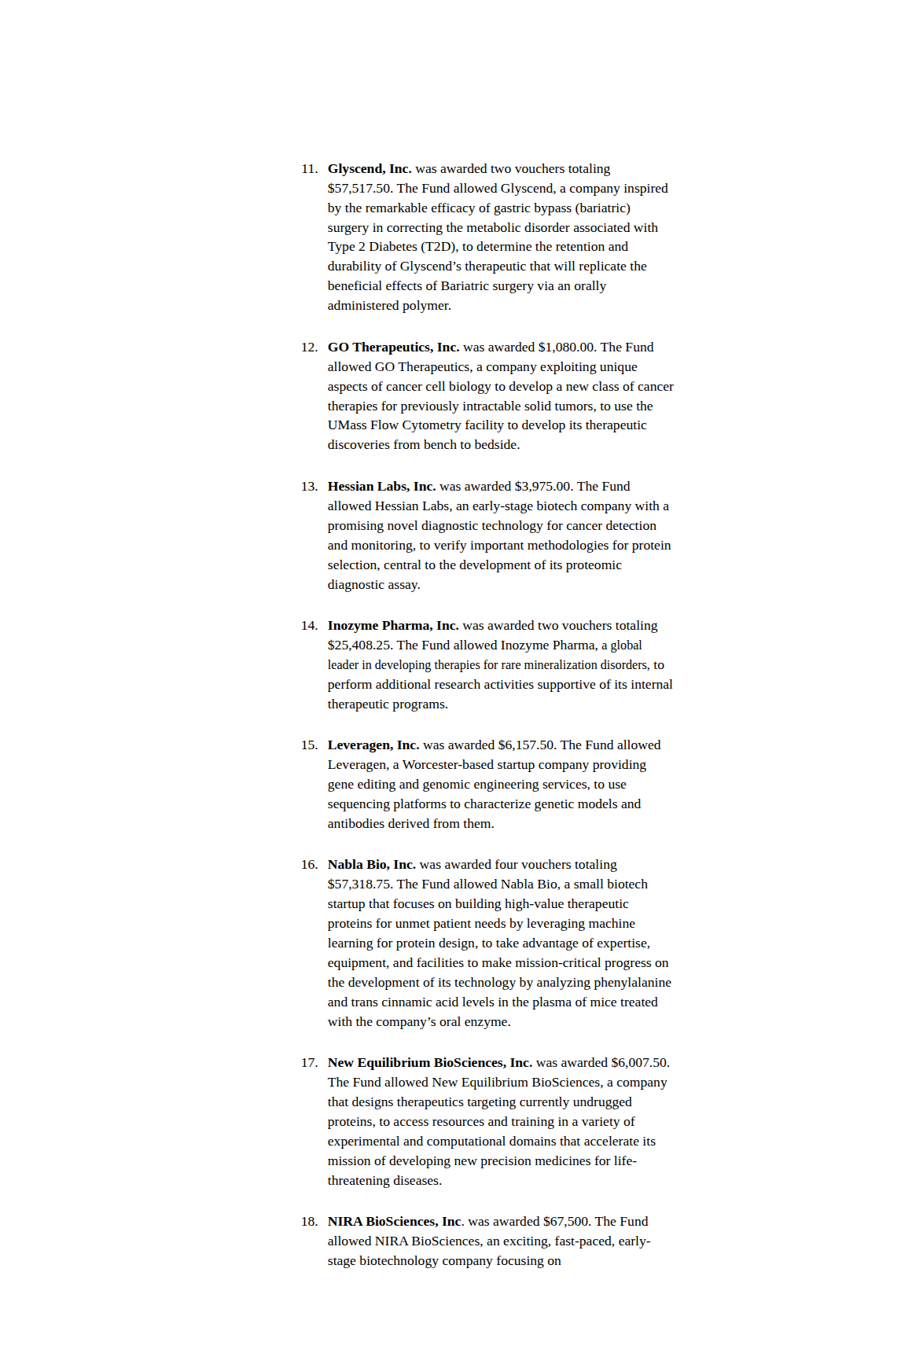Glyscend, Inc. was awarded two vouchers totaling $57,517.50. The Fund allowed Glyscend, a company inspired by the remarkable efficacy of gastric bypass (bariatric) surgery in correcting the metabolic disorder associated with Type 2 Diabetes (T2D), to determine the retention and durability of Glyscend’s therapeutic that will replicate the beneficial effects of Bariatric surgery via an orally administered polymer.
GO Therapeutics, Inc. was awarded $1,080.00. The Fund allowed GO Therapeutics, a company exploiting unique aspects of cancer cell biology to develop a new class of cancer therapies for previously intractable solid tumors, to use the UMass Flow Cytometry facility to develop its therapeutic discoveries from bench to bedside.
Hessian Labs, Inc. was awarded $3,975.00. The Fund allowed Hessian Labs, an early-stage biotech company with a promising novel diagnostic technology for cancer detection and monitoring, to verify important methodologies for protein selection, central to the development of its proteomic diagnostic assay.
Inozyme Pharma, Inc. was awarded two vouchers totaling $25,408.25. The Fund allowed Inozyme Pharma, a global leader in developing therapies for rare mineralization disorders, to perform additional research activities supportive of its internal therapeutic programs.
Leveragen, Inc. was awarded $6,157.50. The Fund allowed Leveragen, a Worcester-based startup company providing gene editing and genomic engineering services, to use sequencing platforms to characterize genetic models and antibodies derived from them.
Nabla Bio, Inc. was awarded four vouchers totaling $57,318.75. The Fund allowed Nabla Bio, a small biotech startup that focuses on building high-value therapeutic proteins for unmet patient needs by leveraging machine learning for protein design, to take advantage of expertise, equipment, and facilities to make mission-critical progress on the development of its technology by analyzing phenylalanine and trans cinnamic acid levels in the plasma of mice treated with the company’s oral enzyme.
New Equilibrium BioSciences, Inc. was awarded $6,007.50. The Fund allowed New Equilibrium BioSciences, a company that designs therapeutics targeting currently undrugged proteins, to access resources and training in a variety of experimental and computational domains that accelerate its mission of developing new precision medicines for life-threatening diseases.
NIRA BioSciences, Inc. was awarded $67,500. The Fund allowed NIRA BioSciences, an exciting, fast-paced, early-stage biotechnology company focusing on